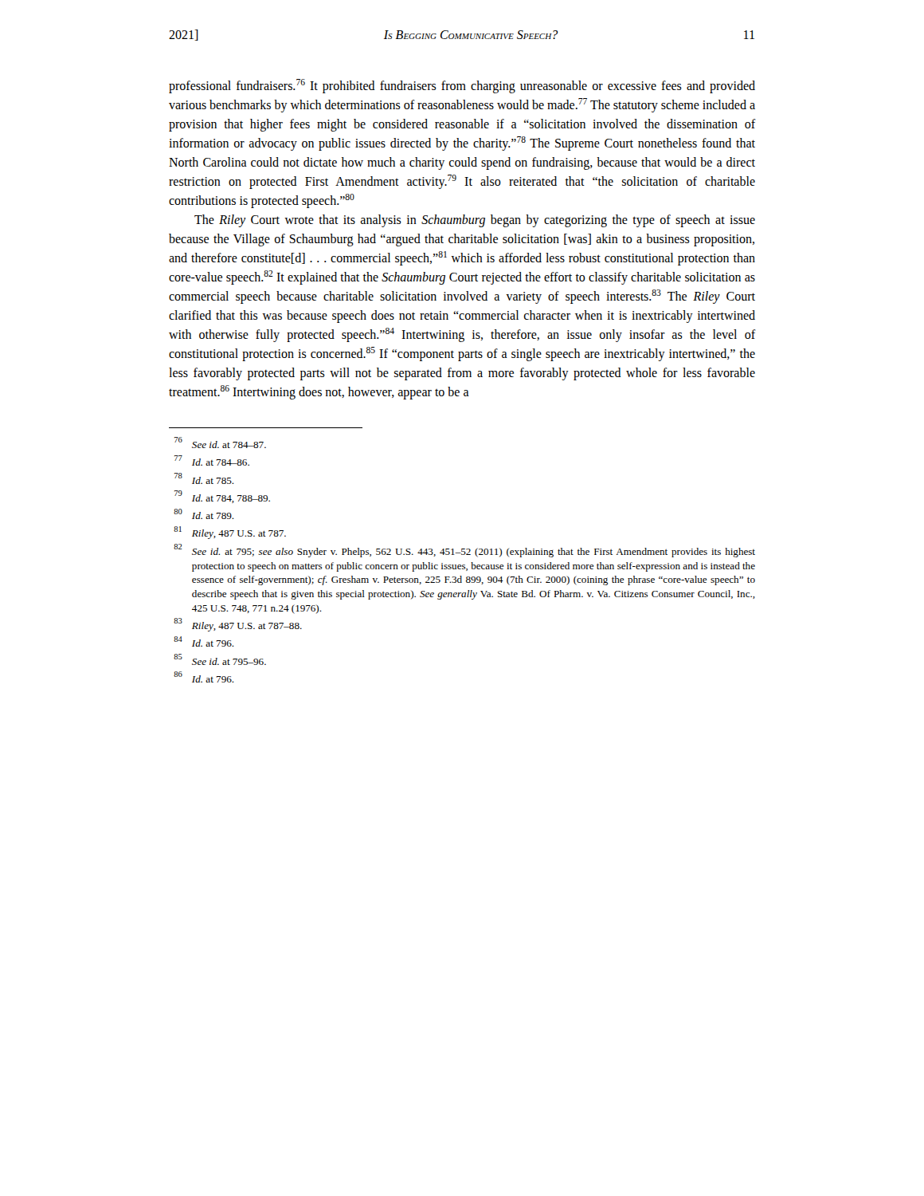2021] Is Begging Communicative Speech? 11
professional fundraisers.76 It prohibited fundraisers from charging unreasonable or excessive fees and provided various benchmarks by which determinations of reasonableness would be made.77 The statutory scheme included a provision that higher fees might be considered reasonable if a “solicitation involved the dissemination of information or advocacy on public issues directed by the charity.”78 The Supreme Court nonetheless found that North Carolina could not dictate how much a charity could spend on fundraising, because that would be a direct restriction on protected First Amendment activity.79 It also reiterated that “the solicitation of charitable contributions is protected speech.”80
The Riley Court wrote that its analysis in Schaumburg began by categorizing the type of speech at issue because the Village of Schaumburg had “argued that charitable solicitation [was] akin to a business proposition, and therefore constitute[d] . . . commercial speech,”81 which is afforded less robust constitutional protection than core-value speech.82 It explained that the Schaumburg Court rejected the effort to classify charitable solicitation as commercial speech because charitable solicitation involved a variety of speech interests.83 The Riley Court clarified that this was because speech does not retain “commercial character when it is inextricably intertwined with otherwise fully protected speech.”84 Intertwining is, therefore, an issue only insofar as the level of constitutional protection is concerned.85 If “component parts of a single speech are inextricably intertwined,” the less favorably protected parts will not be separated from a more favorably protected whole for less favorable treatment.86 Intertwining does not, however, appear to be a
See id. at 784–87.
Id. at 784–86.
Id. at 785.
Id. at 784, 788–89.
Id. at 789.
Riley, 487 U.S. at 787.
See id. at 795; see also Snyder v. Phelps, 562 U.S. 443, 451–52 (2011) (explaining that the First Amendment provides its highest protection to speech on matters of public concern or public issues, because it is considered more than self-expression and is instead the essence of self-government); cf. Gresham v. Peterson, 225 F.3d 899, 904 (7th Cir. 2000) (coining the phrase “core-value speech” to describe speech that is given this special protection). See generally Va. State Bd. Of Pharm. v. Va. Citizens Consumer Council, Inc., 425 U.S. 748, 771 n.24 (1976).
Riley, 487 U.S. at 787–88.
Id. at 796.
See id. at 795–96.
Id. at 796.